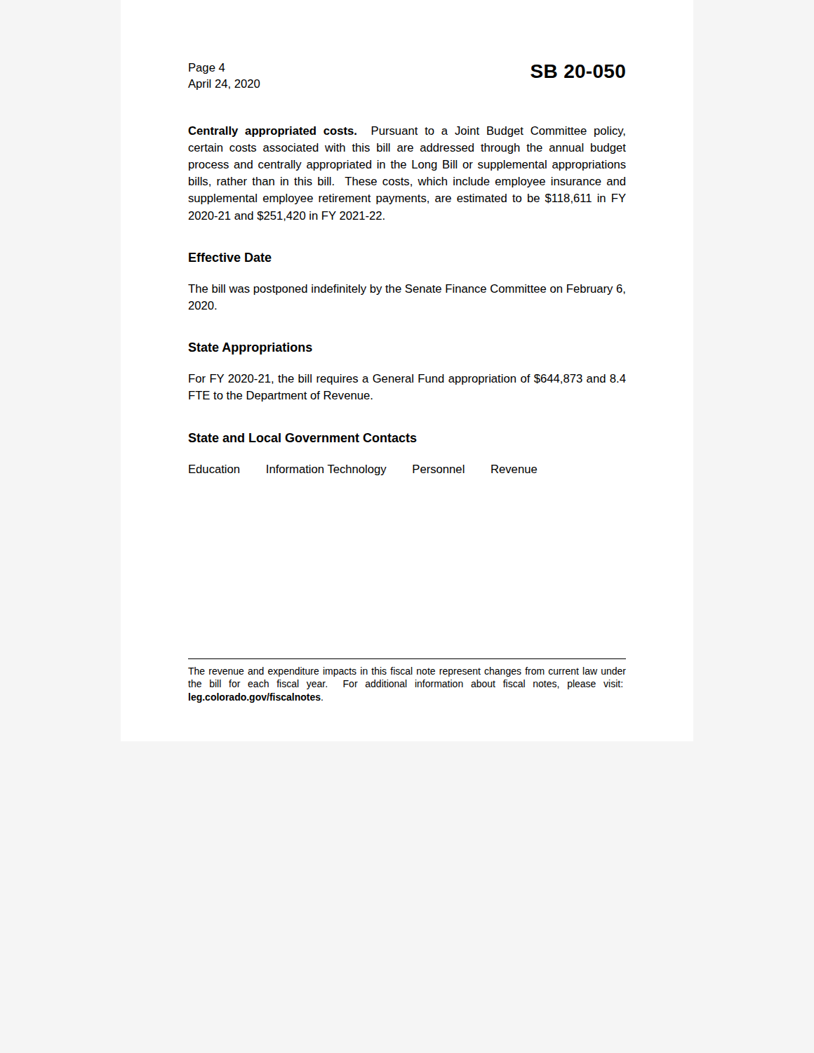Page 4
April 24, 2020
SB 20-050
Centrally appropriated costs. Pursuant to a Joint Budget Committee policy, certain costs associated with this bill are addressed through the annual budget process and centrally appropriated in the Long Bill or supplemental appropriations bills, rather than in this bill. These costs, which include employee insurance and supplemental employee retirement payments, are estimated to be $118,611 in FY 2020-21 and $251,420 in FY 2021-22.
Effective Date
The bill was postponed indefinitely by the Senate Finance Committee on February 6, 2020.
State Appropriations
For FY 2020-21, the bill requires a General Fund appropriation of $644,873 and 8.4 FTE to the Department of Revenue.
State and Local Government Contacts
Education Information Technology Personnel Revenue
The revenue and expenditure impacts in this fiscal note represent changes from current law under the bill for each fiscal year. For additional information about fiscal notes, please visit: leg.colorado.gov/fiscalnotes.